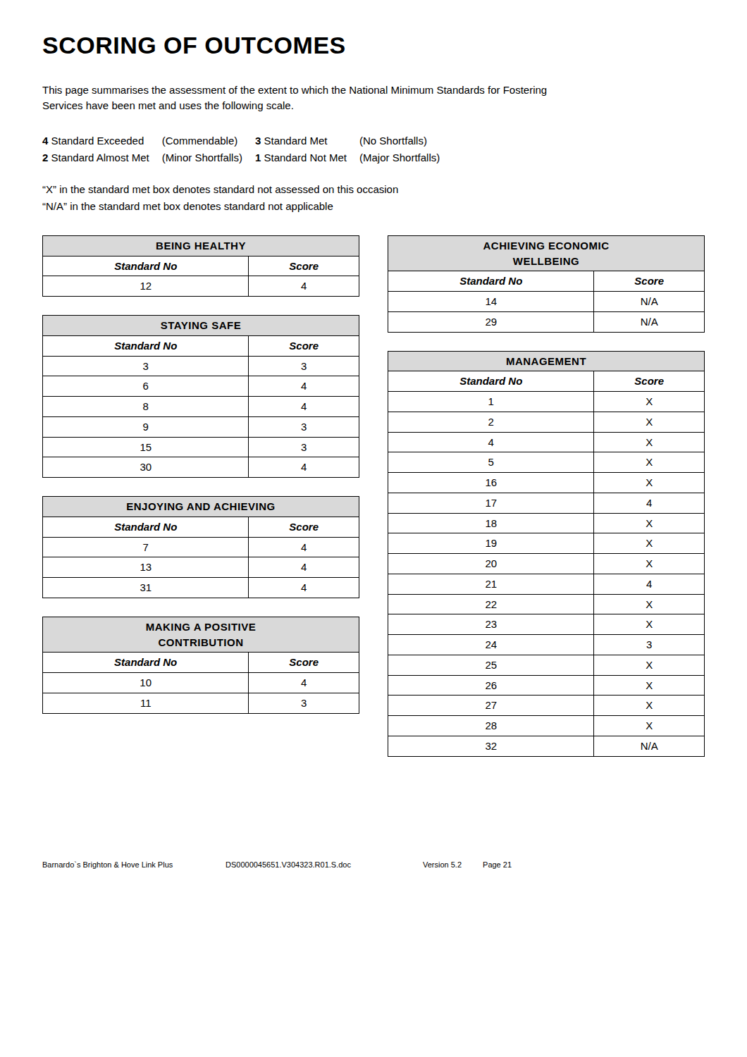SCORING OF OUTCOMES
This page summarises the assessment of the extent to which the National Minimum Standards for Fostering Services have been met and uses the following scale.
| 4 Standard Exceeded | (Commendable) | 3 Standard Met | (No Shortfalls) |
| 2 Standard Almost Met | (Minor Shortfalls) | 1 Standard Not Met | (Major Shortfalls) |
“X” in the standard met box denotes standard not assessed on this occasion
“N/A” in the standard met box denotes standard not applicable
| BEING HEALTHY |
| --- |
| Standard No | Score |
| 12 | 4 |
| STAYING SAFE |
| --- |
| Standard No | Score |
| 3 | 3 |
| 6 | 4 |
| 8 | 4 |
| 9 | 3 |
| 15 | 3 |
| 30 | 4 |
| ENJOYING AND ACHIEVING |
| --- |
| Standard No | Score |
| 7 | 4 |
| 13 | 4 |
| 31 | 4 |
| MAKING A POSITIVE CONTRIBUTION |
| --- |
| Standard No | Score |
| 10 | 4 |
| 11 | 3 |
| ACHIEVING ECONOMIC WELLBEING |
| --- |
| Standard No | Score |
| 14 | N/A |
| 29 | N/A |
| MANAGEMENT |
| --- |
| Standard No | Score |
| 1 | X |
| 2 | X |
| 4 | X |
| 5 | X |
| 16 | X |
| 17 | 4 |
| 18 | X |
| 19 | X |
| 20 | X |
| 21 | 4 |
| 22 | X |
| 23 | X |
| 24 | 3 |
| 25 | X |
| 26 | X |
| 27 | X |
| 28 | X |
| 32 | N/A |
Barnardo`s Brighton & Hove Link Plus DS0000045651.V304323.R01.S.doc Version 5.2 Page 21